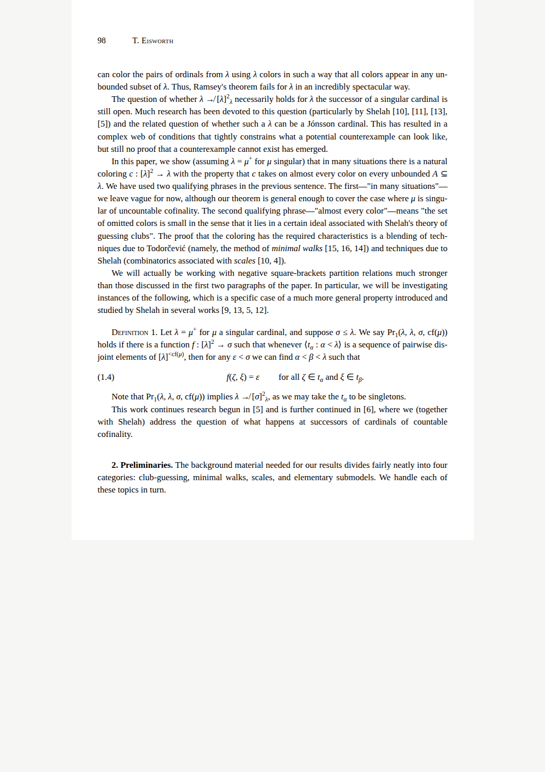98 T. Eisworth
can color the pairs of ordinals from λ using λ colors in such a way that all colors appear in any unbounded subset of λ. Thus, Ramsey's theorem fails for λ in an incredibly spectacular way.
The question of whether λ ↛ [λ]2λ necessarily holds for λ the successor of a singular cardinal is still open. Much research has been devoted to this question (particularly by Shelah [10], [11], [13], [5]) and the related question of whether such a λ can be a Jónsson cardinal. This has resulted in a complex web of conditions that tightly constrains what a potential counterexample can look like, but still no proof that a counterexample cannot exist has emerged.
In this paper, we show (assuming λ = μ+ for μ singular) that in many situations there is a natural coloring c : [λ]2 → λ with the property that c takes on almost every color on every unbounded A ⊆ λ. We have used two qualifying phrases in the previous sentence. The first—"in many situations"—we leave vague for now, although our theorem is general enough to cover the case where μ is singular of uncountable cofinality. The second qualifying phrase—"almost every color"—means "the set of omitted colors is small in the sense that it lies in a certain ideal associated with Shelah's theory of guessing clubs". The proof that the coloring has the required characteristics is a blending of techniques due to Todorčević (namely, the method of minimal walks [15, 16, 14]) and techniques due to Shelah (combinatorics associated with scales [10, 4]).
We will actually be working with negative square-brackets partition relations much stronger than those discussed in the first two paragraphs of the paper. In particular, we will be investigating instances of the following, which is a specific case of a much more general property introduced and studied by Shelah in several works [9, 13, 5, 12].
Definition 1. Let λ = μ+ for μ a singular cardinal, and suppose σ ≤ λ. We say Pr1(λ, λ, σ, cf(μ)) holds if there is a function f : [λ]2 → σ such that whenever ⟨tα : α < λ⟩ is a sequence of pairwise disjoint elements of [λ]<cf(μ), then for any ε < σ we can find α < β < λ such that
(1.4) f(ζ, ξ) = εfor all ζ ∈ tα and ξ ∈ tβ.
Note that Pr1(λ, λ, σ, cf(μ)) implies λ ↛ [σ]2λ, as we may take the tα to be singletons.
This work continues research begun in [5] and is further continued in [6], where we (together with Shelah) address the question of what happens at successors of cardinals of countable cofinality.
2. Preliminaries. The background material needed for our results divides fairly neatly into four categories: club-guessing, minimal walks, scales, and elementary submodels. We handle each of these topics in turn.